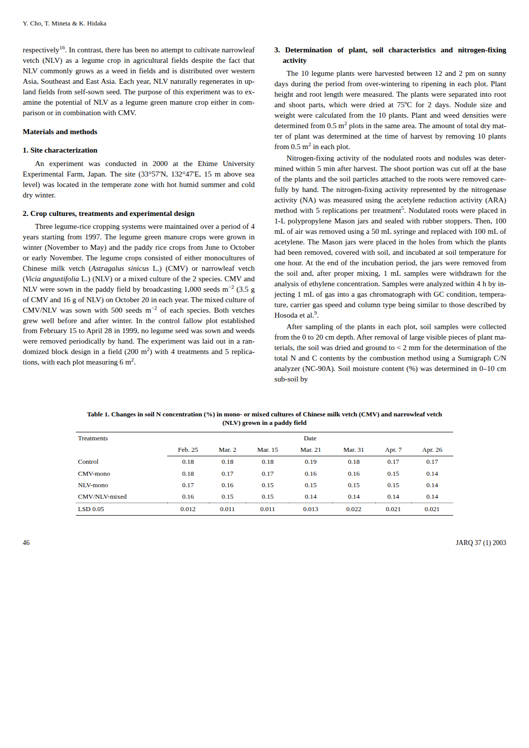Y. Cho, T. Mineta & K. Hidaka
respectively16. In contrast, there has been no attempt to cultivate narrowleaf vetch (NLV) as a legume crop in agricultural fields despite the fact that NLV commonly grows as a weed in fields and is distributed over western Asia, Southeast and East Asia. Each year, NLV naturally regenerates in upland fields from self-sown seed. The purpose of this experiment was to examine the potential of NLV as a legume green manure crop either in comparison or in combination with CMV.
Materials and methods
1. Site characterization
An experiment was conducted in 2000 at the Ehime University Experimental Farm, Japan. The site (33°57'N, 132°47'E, 15 m above sea level) was located in the temperate zone with hot humid summer and cold dry winter.
2. Crop cultures, treatments and experimental design
Three legume-rice cropping systems were maintained over a period of 4 years starting from 1997. The legume green manure crops were grown in winter (November to May) and the paddy rice crops from June to October or early November. The legume crops consisted of either monocultures of Chinese milk vetch (Astragalus sinicus L.) (CMV) or narrowleaf vetch (Vicia angustifolia L.) (NLV) or a mixed culture of the 2 species. CMV and NLV were sown in the paddy field by broadcasting 1,000 seeds m−2 (3.5 g of CMV and 16 g of NLV) on October 20 in each year. The mixed culture of CMV/NLV was sown with 500 seeds m−2 of each species. Both vetches grew well before and after winter. In the control fallow plot established from February 15 to April 28 in 1999, no legume seed was sown and weeds were removed periodically by hand. The experiment was laid out in a randomized block design in a field (200 m2) with 4 treatments and 5 replications, with each plot measuring 6 m2.
3. Determination of plant, soil characteristics and nitrogen-fixing activity
The 10 legume plants were harvested between 12 and 2 pm on sunny days during the period from over-wintering to ripening in each plot. Plant height and root length were measured. The plants were separated into root and shoot parts, which were dried at 75ºC for 2 days. Nodule size and weight were calculated from the 10 plants. Plant and weed densities were determined from 0.5 m2 plots in the same area. The amount of total dry matter of plant was determined at the time of harvest by removing 10 plants from 0.5 m2 in each plot.
Nitrogen-fixing activity of the nodulated roots and nodules was determined within 5 min after harvest. The shoot portion was cut off at the base of the plants and the soil particles attached to the roots were removed carefully by hand. The nitrogen-fixing activity represented by the nitrogenase activity (NA) was measured using the acetylene reduction activity (ARA) method with 5 replications per treatment5. Nodulated roots were placed in 1-L polypropylene Mason jars and sealed with rubber stoppers. Then, 100 mL of air was removed using a 50 mL syringe and replaced with 100 mL of acetylene. The Mason jars were placed in the holes from which the plants had been removed, covered with soil, and incubated at soil temperature for one hour. At the end of the incubation period, the jars were removed from the soil and, after proper mixing, 1 mL samples were withdrawn for the analysis of ethylene concentration. Samples were analyzed within 4 h by injecting 1 mL of gas into a gas chromatograph with GC condition, temperature, carrier gas speed and column type being similar to those described by Hosoda et al.9.
After sampling of the plants in each plot, soil samples were collected from the 0 to 20 cm depth. After removal of large visible pieces of plant materials, the soil was dried and ground to < 2 mm for the determination of the total N and C contents by the combustion method using a Sumigraph C/N analyzer (NC-90A). Soil moisture content (%) was determined in 0–10 cm sub-soil by
Table 1. Changes in soil N concentration (%) in mono- or mixed cultures of Chinese milk vetch (CMV) and narrowleaf vetch (NLV) grown in a paddy field
| Treatments | Date |
| --- | --- |
| Feb. 25 | Mar. 2 | Mar. 15 | Mar. 21 | Mar. 31 | Apr. 7 | Apr. 26 |
| Control | 0.18 | 0.18 | 0.18 | 0.19 | 0.18 | 0.17 | 0.17 |
| CMV-mono | 0.18 | 0.17 | 0.17 | 0.16 | 0.16 | 0.15 | 0.14 |
| NLV-mono | 0.17 | 0.16 | 0.15 | 0.15 | 0.15 | 0.15 | 0.14 |
| CMV/NLV-mixed | 0.16 | 0.15 | 0.15 | 0.14 | 0.14 | 0.14 | 0.14 |
| LSD 0.05 | 0.012 | 0.011 | 0.011 | 0.013 | 0.022 | 0.021 | 0.021 |
46 JARQ 37 (1) 2003